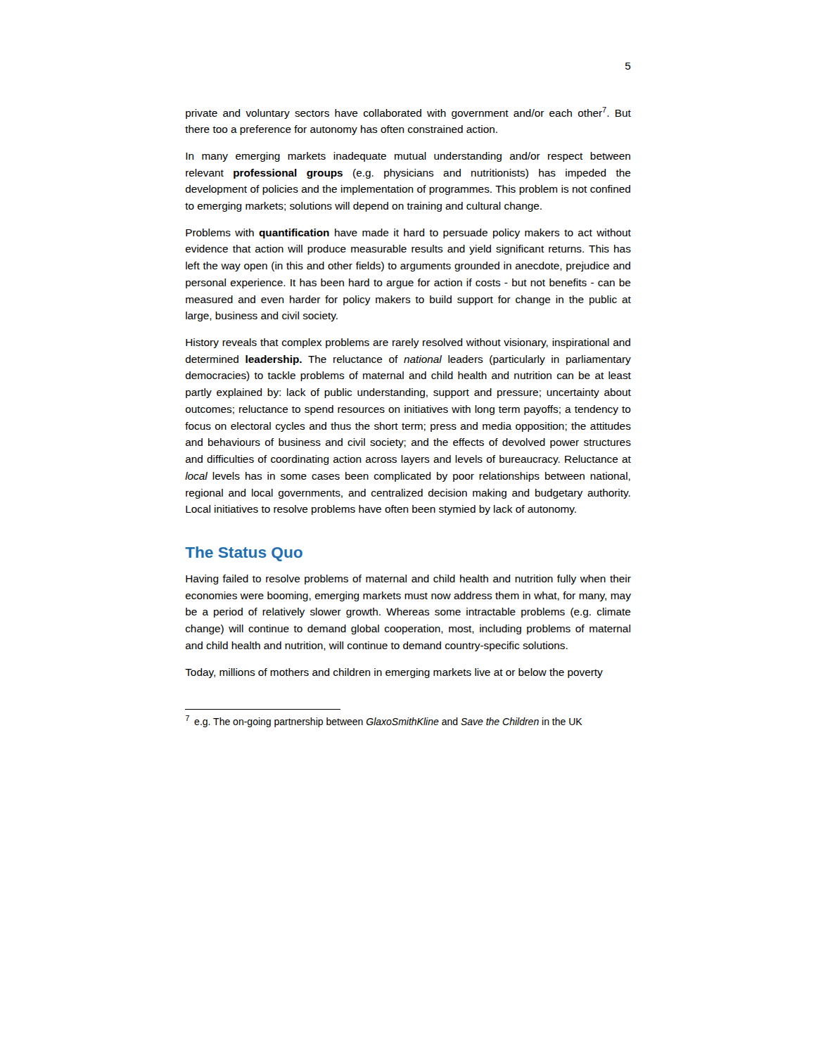5
private and voluntary sectors have collaborated with government and/or each other7. But there too a preference for autonomy has often constrained action.
In many emerging markets inadequate mutual understanding and/or respect between relevant professional groups (e.g. physicians and nutritionists) has impeded the development of policies and the implementation of programmes. This problem is not confined to emerging markets; solutions will depend on training and cultural change.
Problems with quantification have made it hard to persuade policy makers to act without evidence that action will produce measurable results and yield significant returns. This has left the way open (in this and other fields) to arguments grounded in anecdote, prejudice and personal experience. It has been hard to argue for action if costs - but not benefits - can be measured and even harder for policy makers to build support for change in the public at large, business and civil society.
History reveals that complex problems are rarely resolved without visionary, inspirational and determined leadership. The reluctance of national leaders (particularly in parliamentary democracies) to tackle problems of maternal and child health and nutrition can be at least partly explained by: lack of public understanding, support and pressure; uncertainty about outcomes; reluctance to spend resources on initiatives with long term payoffs; a tendency to focus on electoral cycles and thus the short term; press and media opposition; the attitudes and behaviours of business and civil society; and the effects of devolved power structures and difficulties of coordinating action across layers and levels of bureaucracy. Reluctance at local levels has in some cases been complicated by poor relationships between national, regional and local governments, and centralized decision making and budgetary authority. Local initiatives to resolve problems have often been stymied by lack of autonomy.
The Status Quo
Having failed to resolve problems of maternal and child health and nutrition fully when their economies were booming, emerging markets must now address them in what, for many, may be a period of relatively slower growth. Whereas some intractable problems (e.g. climate change) will continue to demand global cooperation, most, including problems of maternal and child health and nutrition, will continue to demand country-specific solutions.
Today, millions of mothers and children in emerging markets live at or below the poverty
7 e.g. The on-going partnership between GlaxoSmithKline and Save the Children in the UK